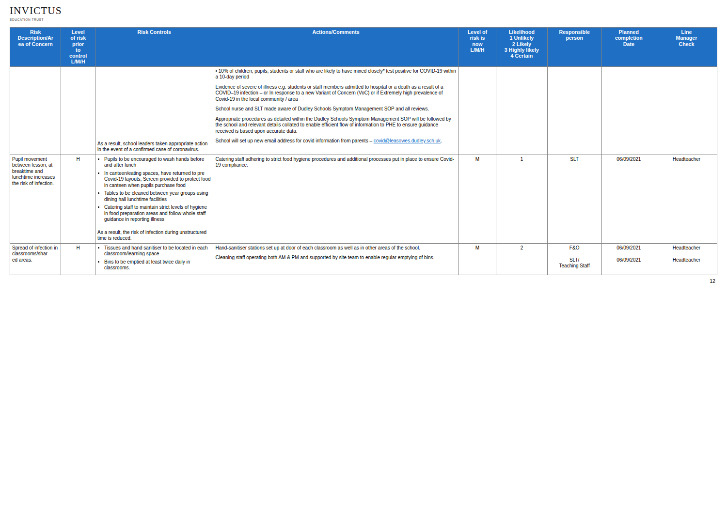INVICTUS
EDUCATION TRUST
| Risk Description/Ar ea of Concern | Level of risk prior to control L/M/H | Risk Controls | Actions/Comments | Level of risk is now L/M/H | Likelihood 1 Unlikely 2 Likely 3 Highly likely 4 Certain | Responsible person | Planned completion Date | Line Manager Check |
| --- | --- | --- | --- | --- | --- | --- | --- | --- |
| | | As a result, school leaders taken appropriate action in the event of a confirmed case of coronavirus. | • 10% of children, pupils, students or staff who are likely to have mixed closely* test positive for COVID-19 within a 10-day period Evidence of severe of illness e.g. students or staff members admitted to hospital or a death as a result of a COVID–19 infection – or In response to a new Variant of Concern (VoC) or if Extremely high prevalence of Covid-19 in the local community / area School nurse and SLT made aware of Dudley Schools Symptom Management SOP and all reviews. Appropriate procedures as detailed within the Dudley Schools Symptom Management SOP will be followed by the school and relevant details collated to enable efficient flow of information to PHE to ensure guidance received is based upon accurate data. School will set up new email address for covid information from parents – covid@leasowes.dudley.sch.uk . | | | | | |
| Pupil movement between lesson, at breaktime and lunchtime increases the risk of infection. | H | Pupils to be encouraged to wash hands before and after lunch In canteen/eating spaces, have returned to pre Covid-19 layouts, Screen provided to protect food in canteen when pupils purchase food Tables to be cleaned between year groups using dining hall lunchtime facilities Catering staff to maintain strict levels of hygiene in food preparation areas and follow whole staff guidance in reporting illness As a result, the risk of infection during unstructured time is reduced. | Catering staff adhering to strict food hygiene procedures and additional processes put in place to ensure Covid-19 compliance. | M | 1 | SLT | 06/09/2021 | Headteacher |
| Spread of infection in classrooms/shar ed areas. | H | Tissues and hand sanitiser to be located in each classroom/learning space Bins to be emptied at least twice daily in classrooms. | Hand-sanitiser stations set up at door of each classroom as well as in other areas of the school. Cleaning staff operating both AM & PM and supported by site team to enable regular emptying of bins. | M | 2 | F&O SLT/ Teaching Staff | 06/09/2021 06/09/2021 | Headteacher Headteacher |
12